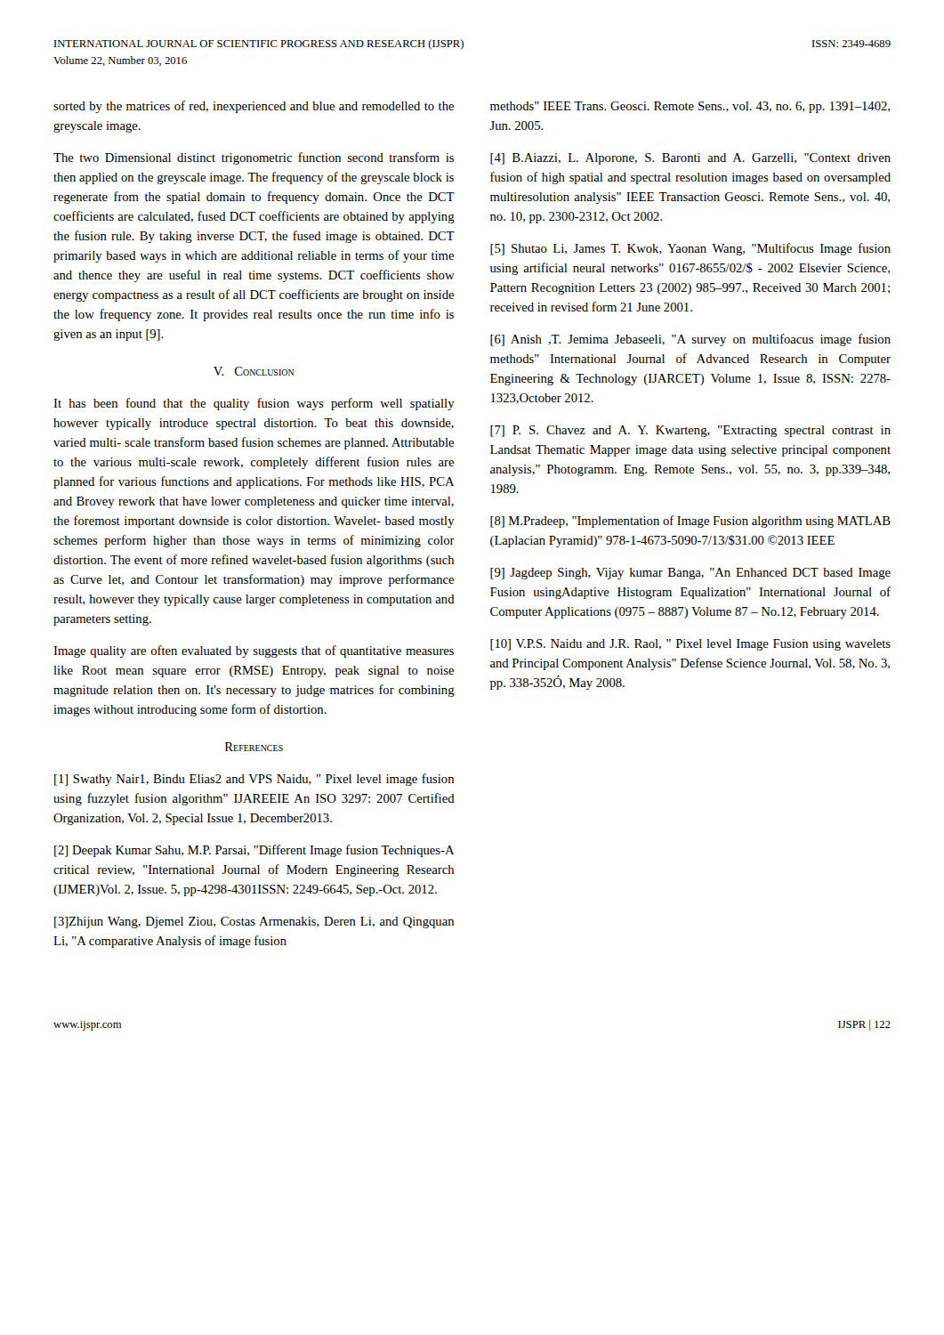INTERNATIONAL JOURNAL OF SCIENTIFIC PROGRESS AND RESEARCH (IJSPR)
Volume 22, Number 03, 2016
ISSN: 2349-4689
sorted by the matrices of red, inexperienced and blue and remodelled to the greyscale image.
The two Dimensional distinct trigonometric function second transform is then applied on the greyscale image. The frequency of the greyscale block is regenerate from the spatial domain to frequency domain. Once the DCT coefficients are calculated, fused DCT coefficients are obtained by applying the fusion rule. By taking inverse DCT, the fused image is obtained. DCT primarily based ways in which are additional reliable in terms of your time and thence they are useful in real time systems. DCT coefficients show energy compactness as a result of all DCT coefficients are brought on inside the low frequency zone. It provides real results once the run time info is given as an input [9].
V. Conclusion
It has been found that the quality fusion ways perform well spatially however typically introduce spectral distortion. To beat this downside, varied multi- scale transform based fusion schemes are planned. Attributable to the various multi-scale rework, completely different fusion rules are planned for various functions and applications. For methods like HIS, PCA and Brovey rework that have lower completeness and quicker time interval, the foremost important downside is color distortion. Wavelet- based mostly schemes perform higher than those ways in terms of minimizing color distortion. The event of more refined wavelet-based fusion algorithms (such as Curve let, and Contour let transformation) may improve performance result, however they typically cause larger completeness in computation and parameters setting.
Image quality are often evaluated by suggests that of quantitative measures like Root mean square error (RMSE) Entropy, peak signal to noise magnitude relation then on. It's necessary to judge matrices for combining images without introducing some form of distortion.
References
[1] Swathy Nair1, Bindu Elias2 and VPS Naidu, " Pixel level image fusion using fuzzylet fusion algorithm" IJAREEIE An ISO 3297: 2007 Certified Organization, Vol. 2, Special Issue 1, December2013.
[2] Deepak Kumar Sahu, M.P. Parsai, "Different Image fusion Techniques-A critical review, "International Journal of Modern Engineering Research (IJMER)Vol. 2, Issue. 5, pp-4298-4301ISSN: 2249-6645, Sep.-Oct. 2012.
[3]Zhijun Wang, Djemel Ziou, Costas Armenakis, Deren Li, and Qingquan Li, "A comparative Analysis of image fusion
methods" IEEE Trans. Geosci. Remote Sens., vol. 43, no. 6, pp. 1391–1402, Jun. 2005.
[4] B.Aiazzi, L. Alporone, S. Baronti and A. Garzelli, "Context driven fusion of high spatial and spectral resolution images based on oversampled multiresolution analysis" IEEE Transaction Geosci. Remote Sens., vol. 40, no. 10, pp. 2300-2312, Oct 2002.
[5] Shutao Li, James T. Kwok, Yaonan Wang, "Multifocus Image fusion using artificial neural networks" 0167-8655/02/$ - 2002 Elsevier Science, Pattern Recognition Letters 23 (2002) 985–997., Received 30 March 2001; received in revised form 21 June 2001.
[6] Anish ,T. Jemima Jebaseeli, "A survey on multifoacus image fusion methods" International Journal of Advanced Research in Computer Engineering & Technology (IJARCET) Volume 1, Issue 8, ISSN: 2278-1323,October 2012.
[7] P. S. Chavez and A. Y. Kwarteng, "Extracting spectral contrast in Landsat Thematic Mapper image data using selective principal component analysis," Photogramm. Eng. Remote Sens., vol. 55, no. 3, pp.339–348, 1989.
[8] M.Pradeep, "Implementation of Image Fusion algorithm using MATLAB (Laplacian Pyramid)" 978-1-4673-5090-7/13/$31.00 ©2013 IEEE
[9] Jagdeep Singh, Vijay kumar Banga, "An Enhanced DCT based Image Fusion usingAdaptive Histogram Equalization" International Journal of Computer Applications (0975 – 8887) Volume 87 – No.12, February 2014.
[10] V.P.S. Naidu and J.R. Raol, " Pixel level Image Fusion using wavelets and Principal Component Analysis" Defense Science Journal, Vol. 58, No. 3, pp. 338-352Ó, May 2008.
www.ijspr.com
IJSPR | 122